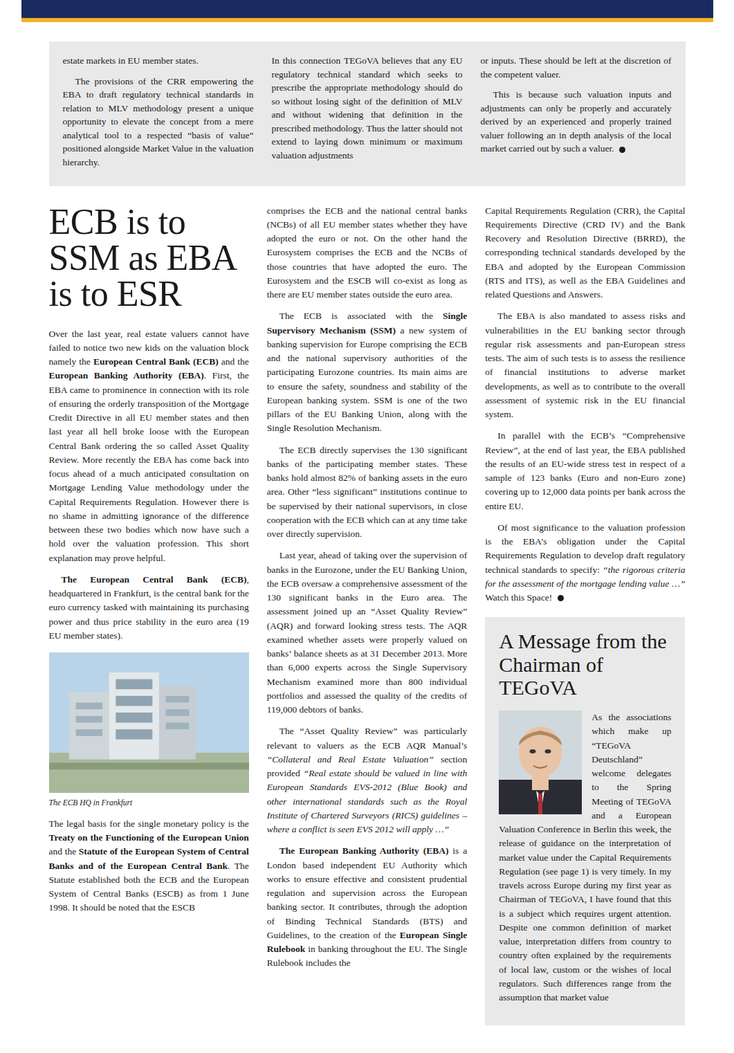estate markets in EU member states.
The provisions of the CRR empowering the EBA to draft regulatory technical standards in relation to MLV methodology present a unique opportunity to elevate the concept from a mere analytical tool to a respected “basis of value” positioned alongside Market Value in the valuation hierarchy.
In this connection TEGoVA believes that any EU regulatory technical standard which seeks to prescribe the appropriate methodology should do so without losing sight of the definition of MLV and without widening that definition in the prescribed methodology. Thus the latter should not extend to laying down minimum or maximum valuation adjustments
or inputs. These should be left at the discretion of the competent valuer.
This is because such valuation inputs and adjustments can only be properly and accurately derived by an experienced and properly trained valuer following an in depth analysis of the local market carried out by such a valuer.
ECB is to SSM as EBA is to ESR
Over the last year, real estate valuers cannot have failed to notice two new kids on the valuation block namely the European Central Bank (ECB) and the European Banking Authority (EBA). First, the EBA came to prominence in connection with its role of ensuring the orderly transposition of the Mortgage Credit Directive in all EU member states and then last year all hell broke loose with the European Central Bank ordering the so called Asset Quality Review. More recently the EBA has come back into focus ahead of a much anticipated consultation on Mortgage Lending Value methodology under the Capital Requirements Regulation. However there is no shame in admitting ignorance of the difference between these two bodies which now have such a hold over the valuation profession. This short explanation may prove helpful.
The European Central Bank (ECB), headquartered in Frankfurt, is the central bank for the euro currency tasked with maintaining its purchasing power and thus price stability in the euro area (19 EU member states).
The ECB HQ in Frankfurt
The legal basis for the single monetary policy is the Treaty on the Functioning of the European Union and the Statute of the European System of Central Banks and of the European Central Bank. The Statute established both the ECB and the European System of Central Banks (ESCB) as from 1 June 1998. It should be noted that the ESCB
comprises the ECB and the national central banks (NCBs) of all EU member states whether they have adopted the euro or not. On the other hand the Eurosystem comprises the ECB and the NCBs of those countries that have adopted the euro. The Eurosystem and the ESCB will co-exist as long as there are EU member states outside the euro area.
The ECB is associated with the Single Supervisory Mechanism (SSM) a new system of banking supervision for Europe comprising the ECB and the national supervisory authorities of the participating Eurozone countries. Its main aims are to ensure the safety, soundness and stability of the European banking system. SSM is one of the two pillars of the EU Banking Union, along with the Single Resolution Mechanism.
The ECB directly supervises the 130 significant banks of the participating member states. These banks hold almost 82% of banking assets in the euro area. Other “less significant” institutions continue to be supervised by their national supervisors, in close cooperation with the ECB which can at any time take over directly supervision.
Last year, ahead of taking over the supervision of banks in the Eurozone, under the EU Banking Union, the ECB oversaw a comprehensive assessment of the 130 significant banks in the Euro area. The assessment joined up an “Asset Quality Review” (AQR) and forward looking stress tests. The AQR examined whether assets were properly valued on banks’ balance sheets as at 31 December 2013. More than 6,000 experts across the Single Supervisory Mechanism examined more than 800 individual portfolios and assessed the quality of the credits of 119,000 debtors of banks.
The “Asset Quality Review” was particularly relevant to valuers as the ECB AQR Manual’s “Collateral and Real Estate Valuation” section provided “Real estate should be valued in line with European Standards EVS-2012 (Blue Book) and other international standards such as the Royal Institute of Chartered Surveyors (RICS) guidelines – where a conflict is seen EVS 2012 will apply …”
The European Banking Authority (EBA) is a London based independent EU Authority which works to ensure effective and consistent prudential regulation and supervision across the European banking sector. It contributes, through the adoption of Binding Technical Standards (BTS) and Guidelines, to the creation of the European Single Rulebook in banking throughout the EU. The Single Rulebook includes the
Capital Requirements Regulation (CRR), the Capital Requirements Directive (CRD IV) and the Bank Recovery and Resolution Directive (BRRD), the corresponding technical standards developed by the EBA and adopted by the European Commission (RTS and ITS), as well as the EBA Guidelines and related Questions and Answers.
The EBA is also mandated to assess risks and vulnerabilities in the EU banking sector through regular risk assessments and pan-European stress tests. The aim of such tests is to assess the resilience of financial institutions to adverse market developments, as well as to contribute to the overall assessment of systemic risk in the EU financial system.
In parallel with the ECB’s “Comprehensive Review”, at the end of last year, the EBA published the results of an EU-wide stress test in respect of a sample of 123 banks (Euro and non-Euro zone) covering up to 12,000 data points per bank across the entire EU.
Of most significance to the valuation profession is the EBA’s obligation under the Capital Requirements Regulation to develop draft regulatory technical standards to specify: “the rigorous criteria for the assessment of the mortgage lending value …” Watch this Space!
A Message from the Chairman of TEGoVA
As the associations which make up “TEGoVA Deutschland” welcome delegates to the Spring Meeting of TEGoVA and a European Valuation Conference in Berlin this week, the release of guidance on the interpretation of market value under the Capital Requirements Regulation (see page 1) is very timely. In my travels across Europe during my first year as Chairman of TEGoVA, I have found that this is a subject which requires urgent attention. Despite one common definition of market value, interpretation differs from country to country often explained by the requirements of local law, custom or the wishes of local regulators. Such differences range from the assumption that market value